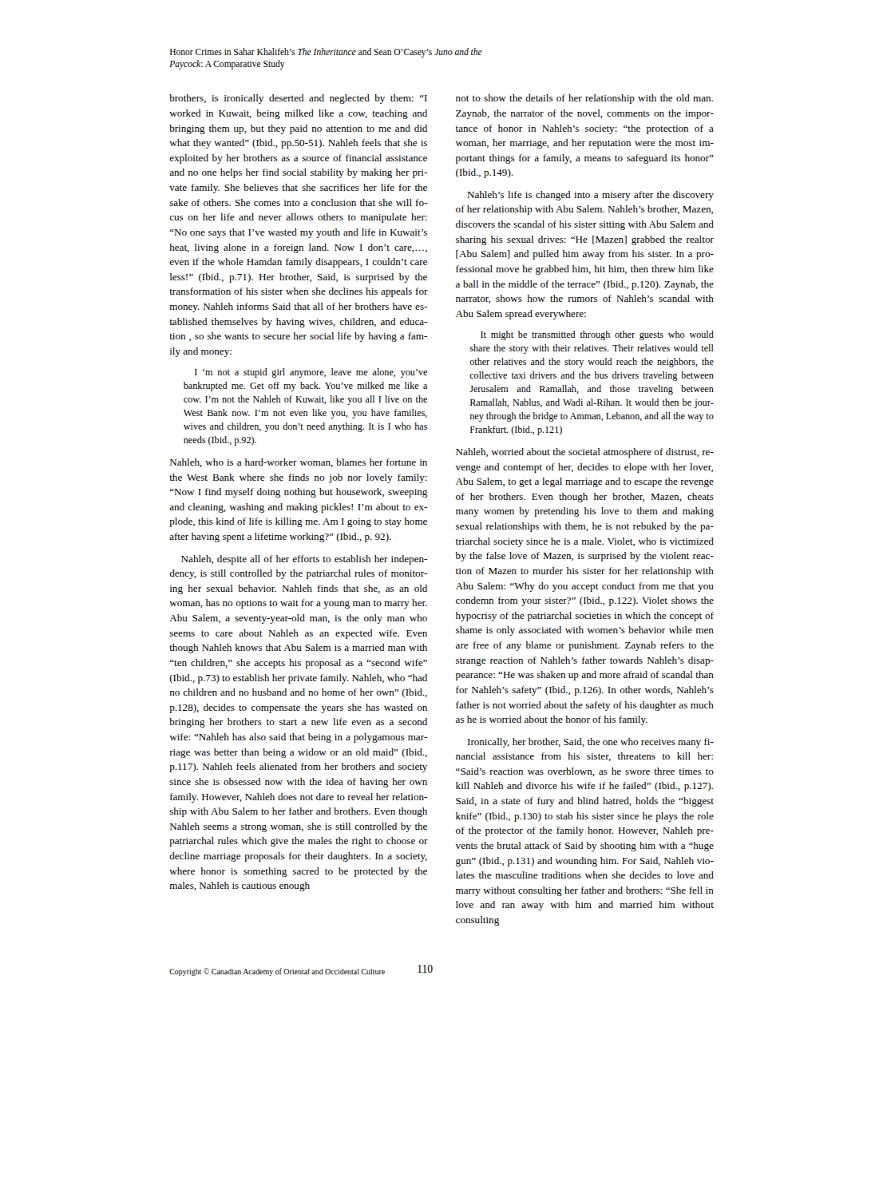Honor Crimes in Sahar Khalifeh’s The Inheritance and Sean O’Casey’s Juno and the Paycock: A Comparative Study
brothers, is ironically deserted and neglected by them: “I worked in Kuwait, being milked like a cow, teaching and bringing them up, but they paid no attention to me and did what they wanted” (Ibid., pp.50-51). Nahleh feels that she is exploited by her brothers as a source of financial assistance and no one helps her find social stability by making her private family. She believes that she sacrifices her life for the sake of others. She comes into a conclusion that she will focus on her life and never allows others to manipulate her: “No one says that I’ve wasted my youth and life in Kuwait’s heat, living alone in a foreign land. Now I don’t care,…, even if the whole Hamdan family disappears, I couldn’t care less!” (Ibid., p.71). Her brother, Said, is surprised by the transformation of his sister when she declines his appeals for money. Nahleh informs Said that all of her brothers have established themselves by having wives, children, and education , so she wants to secure her social life by having a family and money:
I ‘m not a stupid girl anymore, leave me alone, you’ve bankrupted me. Get off my back. You’ve milked me like a cow. I’m not the Nahleh of Kuwait, like you all I live on the West Bank now. I’m not even like you, you have families, wives and children, you don’t need anything. It is I who has needs (Ibid., p.92).
Nahleh, who is a hard-worker woman, blames her fortune in the West Bank where she finds no job nor lovely family: “Now I find myself doing nothing but housework, sweeping and cleaning, washing and making pickles! I’m about to explode, this kind of life is killing me. Am I going to stay home after having spent a lifetime working?” (Ibid., p. 92).
Nahleh, despite all of her efforts to establish her independency, is still controlled by the patriarchal rules of monitoring her sexual behavior. Nahleh finds that she, as an old woman, has no options to wait for a young man to marry her. Abu Salem, a seventy-year-old man, is the only man who seems to care about Nahleh as an expected wife. Even though Nahleh knows that Abu Salem is a married man with “ten children,” she accepts his proposal as a “second wife” (Ibid., p.73) to establish her private family. Nahleh, who “had no children and no husband and no home of her own” (Ibid., p.128), decides to compensate the years she has wasted on bringing her brothers to start a new life even as a second wife: “Nahleh has also said that being in a polygamous marriage was better than being a widow or an old maid” (Ibid., p.117). Nahleh feels alienated from her brothers and society since she is obsessed now with the idea of having her own family. However, Nahleh does not dare to reveal her relationship with Abu Salem to her father and brothers. Even though Nahleh seems a strong woman, she is still controlled by the patriarchal rules which give the males the right to choose or decline marriage proposals for their daughters. In a society, where honor is something sacred to be protected by the males, Nahleh is cautious enough
not to show the details of her relationship with the old man. Zaynab, the narrator of the novel, comments on the importance of honor in Nahleh’s society: “the protection of a woman, her marriage, and her reputation were the most important things for a family, a means to safeguard its honor” (Ibid., p.149).
Nahleh’s life is changed into a misery after the discovery of her relationship with Abu Salem. Nahleh’s brother, Mazen, discovers the scandal of his sister sitting with Abu Salem and sharing his sexual drives: “He [Mazen] grabbed the realtor [Abu Salem] and pulled him away from his sister. In a professional move he grabbed him, hit him, then threw him like a ball in the middle of the terrace” (Ibid., p.120). Zaynab, the narrator, shows how the rumors of Nahleh’s scandal with Abu Salem spread everywhere:
It might be transmitted through other guests who would share the story with their relatives. Their relatives would tell other relatives and the story would reach the neighbors, the collective taxi drivers and the bus drivers traveling between Jerusalem and Ramallah, and those traveling between Ramallah, Nablus, and Wadi al-Rihan. It would then be journey through the bridge to Amman, Lebanon, and all the way to Frankfurt. (Ibid., p.121)
Nahleh, worried about the societal atmosphere of distrust, revenge and contempt of her, decides to elope with her lover, Abu Salem, to get a legal marriage and to escape the revenge of her brothers. Even though her brother, Mazen, cheats many women by pretending his love to them and making sexual relationships with them, he is not rebuked by the patriarchal society since he is a male. Violet, who is victimized by the false love of Mazen, is surprised by the violent reaction of Mazen to murder his sister for her relationship with Abu Salem: “Why do you accept conduct from me that you condemn from your sister?” (Ibid., p.122). Violet shows the hypocrisy of the patriarchal societies in which the concept of shame is only associated with women’s behavior while men are free of any blame or punishment. Zaynab refers to the strange reaction of Nahleh’s father towards Nahleh’s disappearance: “He was shaken up and more afraid of scandal than for Nahleh’s safety” (Ibid., p.126). In other words, Nahleh’s father is not worried about the safety of his daughter as much as he is worried about the honor of his family.
Ironically, her brother, Said, the one who receives many financial assistance from his sister, threatens to kill her: “Said’s reaction was overblown, as he swore three times to kill Nahleh and divorce his wife if he failed” (Ibid., p.127). Said, in a state of fury and blind hatred, holds the “biggest knife” (Ibid., p.130) to stab his sister since he plays the role of the protector of the family honor. However, Nahleh prevents the brutal attack of Said by shooting him with a “huge gun” (Ibid., p.131) and wounding him. For Said, Nahleh violates the masculine traditions when she decides to love and marry without consulting her father and brothers: “She fell in love and ran away with him and married him without consulting
Copyright © Canadian Academy of Oriental and Occidental Culture 110